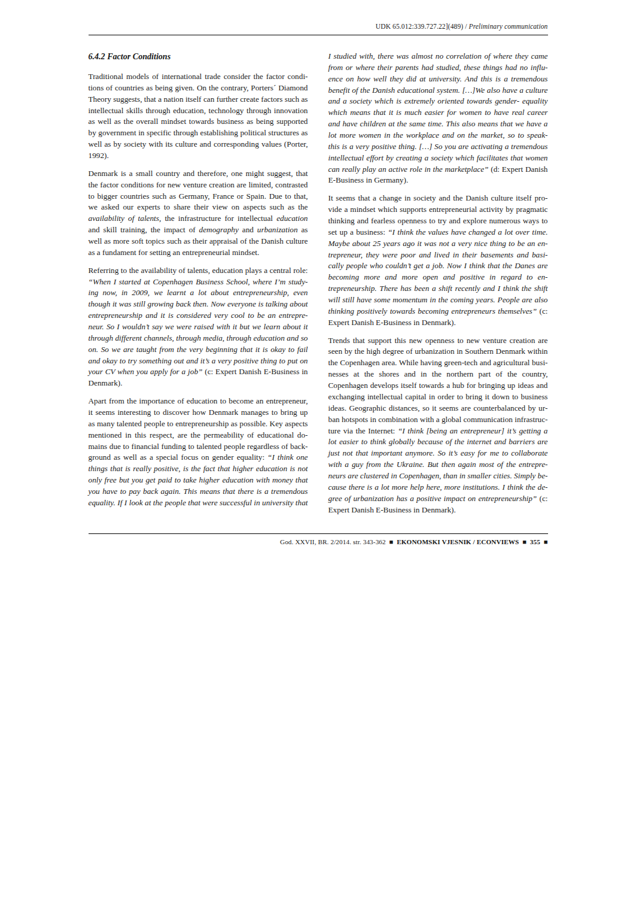UDK 65.012:339.727.22](489) / Preliminary communication
6.4.2 Factor Conditions
Traditional models of international trade consider the factor conditions of countries as being given. On the contrary, Porters´ Diamond Theory suggests, that a nation itself can further create factors such as intellectual skills through education, technology through innovation as well as the overall mindset towards business as being supported by government in specific through establishing political structures as well as by society with its culture and corresponding values (Porter, 1992).
Denmark is a small country and therefore, one might suggest, that the factor conditions for new venture creation are limited, contrasted to bigger countries such as Germany, France or Spain. Due to that, we asked our experts to share their view on aspects such as the availability of talents, the infrastructure for intellectual education and skill training, the impact of demography and urbanization as well as more soft topics such as their appraisal of the Danish culture as a fundament for setting an entrepreneurial mindset.
Referring to the availability of talents, education plays a central role: “When I started at Copenhagen Business School, where I’m studying now, in 2009, we learnt a lot about entrepreneurship, even though it was still growing back then. Now everyone is talking about entrepreneurship and it is considered very cool to be an entrepreneur. So I wouldn’t say we were raised with it but we learn about it through different channels, through media, through education and so on. So we are taught from the very beginning that it is okay to fail and okay to try something out and it’s a very positive thing to put on your CV when you apply for a job” (c: Expert Danish E-Business in Denmark).
Apart from the importance of education to become an entrepreneur, it seems interesting to discover how Denmark manages to bring up as many talented people to entrepreneurship as possible. Key aspects mentioned in this respect, are the permeability of educational domains due to financial funding to talented people regardless of background as well as a special focus on gender equality: “I think one things that is really positive, is the fact that higher education is not only free but you get paid to take higher education with money that you have to pay back again. This means that there is a tremendous equality. If I look at the people that were successful in university that I studied with, there was almost no correlation of where they came from or where their parents had studied, these things had no influence on how well they did at university. And this is a tremendous benefit of the Danish educational system. […]We also have a culture and a society which is extremely oriented towards gender- equality which means that it is much easier for women to have real career and have children at the same time. This also means that we have a lot more women in the workplace and on the market, so to speak- this is a very positive thing. […] So you are activating a tremendous intellectual effort by creating a society which facilitates that women can really play an active role in the marketplace” (d: Expert Danish E-Business in Germany).
It seems that a change in society and the Danish culture itself provide a mindset which supports entrepreneurial activity by pragmatic thinking and fearless openness to try and explore numerous ways to set up a business: “I think the values have changed a lot over time. Maybe about 25 years ago it was not a very nice thing to be an entrepreneur, they were poor and lived in their basements and basically people who couldn’t get a job. Now I think that the Danes are becoming more and more open and positive in regard to entrepreneurship. There has been a shift recently and I think the shift will still have some momentum in the coming years. People are also thinking positively towards becoming entrepreneurs themselves” (c: Expert Danish E-Business in Denmark).
Trends that support this new openness to new venture creation are seen by the high degree of urbanization in Southern Denmark within the Copenhagen area. While having green-tech and agricultural businesses at the shores and in the northern part of the country, Copenhagen develops itself towards a hub for bringing up ideas and exchanging intellectual capital in order to bring it down to business ideas. Geographic distances, so it seems are counterbalanced by urban hotspots in combination with a global communication infrastructure via the Internet: “I think [being an entrepreneur] it’s getting a lot easier to think globally because of the internet and barriers are just not that important anymore. So it’s easy for me to collaborate with a guy from the Ukraine. But then again most of the entrepreneurs are clustered in Copenhagen, than in smaller cities. Simply because there is a lot more help here, more institutions. I think the degree of urbanization has a positive impact on entrepreneurship” (c: Expert Danish E-Business in Denmark).
God. XXVII, BR. 2/2014. str. 343-362 ■ EKONOMSKI VJESNIK / ECONVIEWS ■ 355 ■